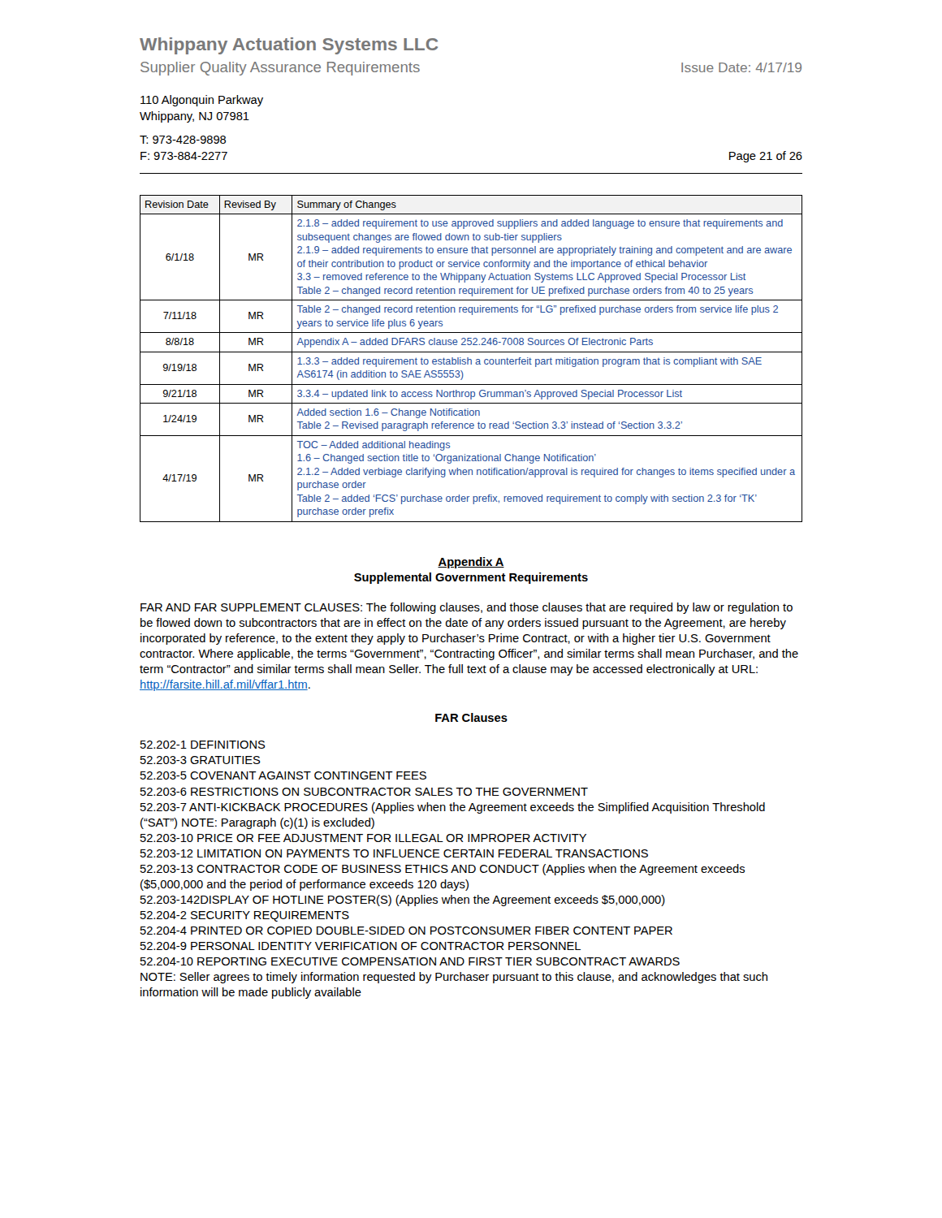Whippany Actuation Systems LLC
Supplier Quality Assurance Requirements
Issue Date: 4/17/19
110 Algonquin Parkway
Whippany, NJ 07981
T: 973-428-9898
F: 973-884-2277
Page 21 of 26
| Revision Date | Revised By | Summary of Changes |
| --- | --- | --- |
| 6/1/18 | MR | 2.1.8 – added requirement to use approved suppliers and added language to ensure that requirements and subsequent changes are flowed down to sub-tier suppliers 2.1.9 – added requirements to ensure that personnel are appropriately training and competent and are aware of their contribution to product or service conformity and the importance of ethical behavior 3.3 – removed reference to the Whippany Actuation Systems LLC Approved Special Processor List Table 2 – changed record retention requirement for UE prefixed purchase orders from 40 to 25 years |
| 7/11/18 | MR | Table 2 – changed record retention requirements for “LG” prefixed purchase orders from service life plus 2 years to service life plus 6 years |
| 8/8/18 | MR | Appendix A – added DFARS clause 252.246-7008 Sources Of Electronic Parts |
| 9/19/18 | MR | 1.3.3 – added requirement to establish a counterfeit part mitigation program that is compliant with SAE AS6174 (in addition to SAE AS5553) |
| 9/21/18 | MR | 3.3.4 – updated link to access Northrop Grumman’s Approved Special Processor List |
| 1/24/19 | MR | Added section 1.6 – Change Notification Table 2 – Revised paragraph reference to read ‘Section 3.3’ instead of ‘Section 3.3.2’ |
| 4/17/19 | MR | TOC – Added additional headings 1.6 – Changed section title to ‘Organizational Change Notification’ 2.1.2 – Added verbiage clarifying when notification/approval is required for changes to items specified under a purchase order Table 2 – added ‘FCS’ purchase order prefix, removed requirement to comply with section 2.3 for ‘TK’ purchase order prefix |
Appendix A
Supplemental Government Requirements
FAR AND FAR SUPPLEMENT CLAUSES: The following clauses, and those clauses that are required by law or regulation to be flowed down to subcontractors that are in effect on the date of any orders issued pursuant to the Agreement, are hereby incorporated by reference, to the extent they apply to Purchaser’s Prime Contract, or with a higher tier U.S. Government contractor. Where applicable, the terms “Government”, “Contracting Officer”, and similar terms shall mean Purchaser, and the term “Contractor” and similar terms shall mean Seller. The full text of a clause may be accessed electronically at URL: http://farsite.hill.af.mil/vffar1.htm.
FAR Clauses
52.202-1 DEFINITIONS
52.203-3 GRATUITIES
52.203-5 COVENANT AGAINST CONTINGENT FEES
52.203-6 RESTRICTIONS ON SUBCONTRACTOR SALES TO THE GOVERNMENT
52.203-7 ANTI-KICKBACK PROCEDURES (Applies when the Agreement exceeds the Simplified Acquisition Threshold (“SAT”) NOTE: Paragraph (c)(1) is excluded)
52.203-10 PRICE OR FEE ADJUSTMENT FOR ILLEGAL OR IMPROPER ACTIVITY
52.203-12 LIMITATION ON PAYMENTS TO INFLUENCE CERTAIN FEDERAL TRANSACTIONS
52.203-13 CONTRACTOR CODE OF BUSINESS ETHICS AND CONDUCT (Applies when the Agreement exceeds ($5,000,000 and the period of performance exceeds 120 days)
52.203-142DISPLAY OF HOTLINE POSTER(S) (Applies when the Agreement exceeds $5,000,000)
52.204-2 SECURITY REQUIREMENTS
52.204-4 PRINTED OR COPIED DOUBLE-SIDED ON POSTCONSUMER FIBER CONTENT PAPER
52.204-9 PERSONAL IDENTITY VERIFICATION OF CONTRACTOR PERSONNEL
52.204-10 REPORTING EXECUTIVE COMPENSATION AND FIRST TIER SUBCONTRACT AWARDS
NOTE: Seller agrees to timely information requested by Purchaser pursuant to this clause, and acknowledges that such information will be made publicly available